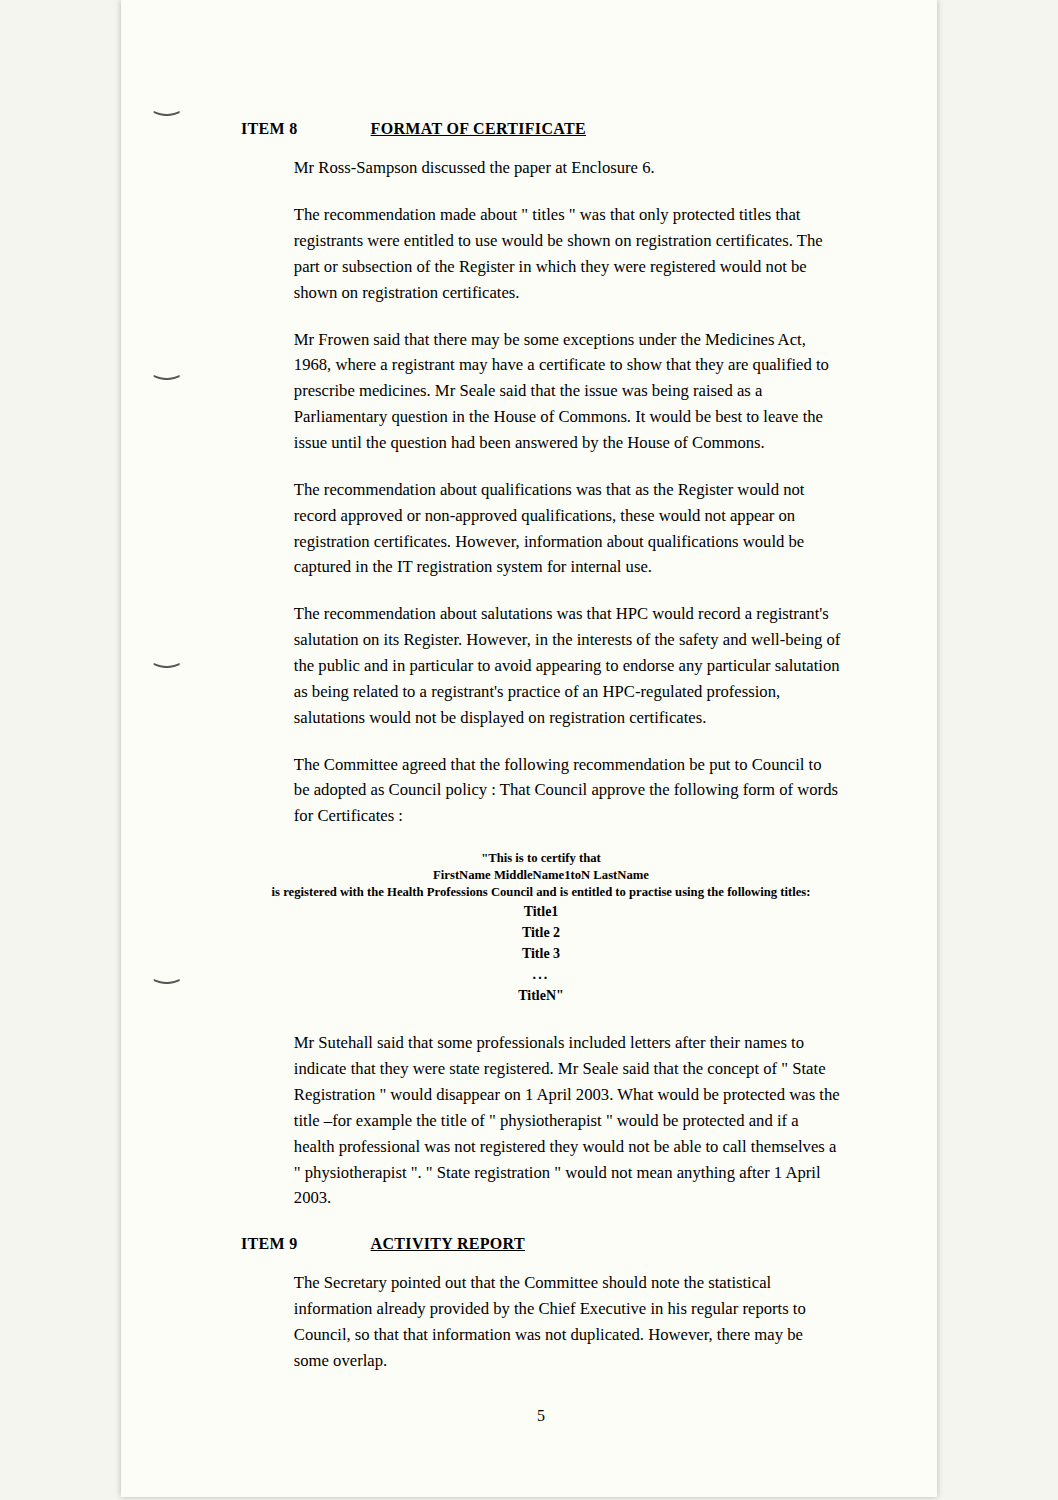‿
‿
‿
‿
ITEM 8 FORMAT OF CERTIFICATE
Mr Ross-Sampson discussed the paper at Enclosure 6.
The recommendation made about " titles " was that only protected titles that registrants were entitled to use would be shown on registration certificates. The part or subsection of the Register in which they were registered would not be shown on registration certificates.
Mr Frowen said that there may be some exceptions under the Medicines Act, 1968, where a registrant may have a certificate to show that they are qualified to prescribe medicines. Mr Seale said that the issue was being raised as a Parliamentary question in the House of Commons. It would be best to leave the issue until the question had been answered by the House of Commons.
The recommendation about qualifications was that as the Register would not record approved or non-approved qualifications, these would not appear on registration certificates. However, information about qualifications would be captured in the IT registration system for internal use.
The recommendation about salutations was that HPC would record a registrant's salutation on its Register. However, in the interests of the safety and well-being of the public and in particular to avoid appearing to endorse any particular salutation as being related to a registrant's practice of an HPC-regulated profession, salutations would not be displayed on registration certificates.
The Committee agreed that the following recommendation be put to Council to be adopted as Council policy : That Council approve the following form of words for Certificates :
"This is to certify that
FirstName MiddleName1toN LastName
is registered with the Health Professions Council and is entitled to practise using the following titles:
Title1
Title 2
Title 3
...
TitleN"
Mr Sutehall said that some professionals included letters after their names to indicate that they were state registered. Mr Seale said that the concept of " State Registration " would disappear on 1 April 2003. What would be protected was the title –for example the title of " physiotherapist " would be protected and if a health professional was not registered they would not be able to call themselves a " physiotherapist ". " State registration " would not mean anything after 1 April 2003.
ITEM 9 ACTIVITY REPORT
The Secretary pointed out that the Committee should note the statistical information already provided by the Chief Executive in his regular reports to Council, so that that information was not duplicated. However, there may be some overlap.
5